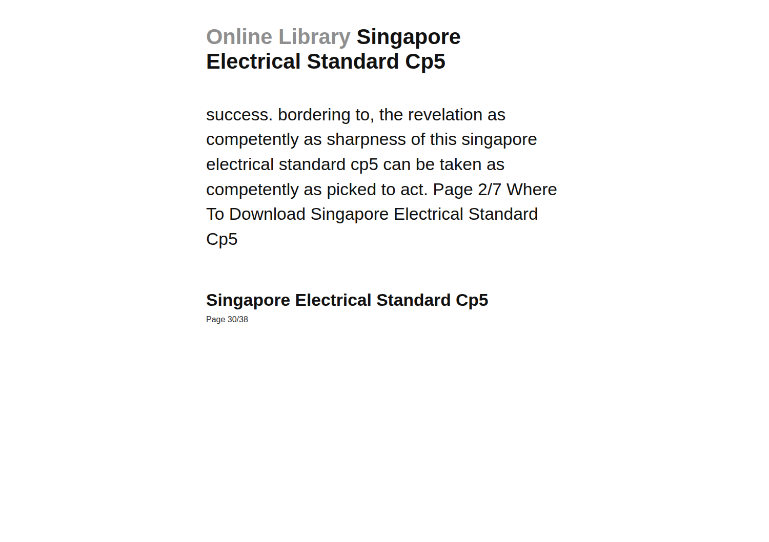Online Library Singapore Electrical Standard Cp5
success. bordering to, the revelation as competently as sharpness of this singapore electrical standard cp5 can be taken as competently as picked to act. Page 2/7 Where To Download Singapore Electrical Standard Cp5
Singapore Electrical Standard Cp5 Page 30/38